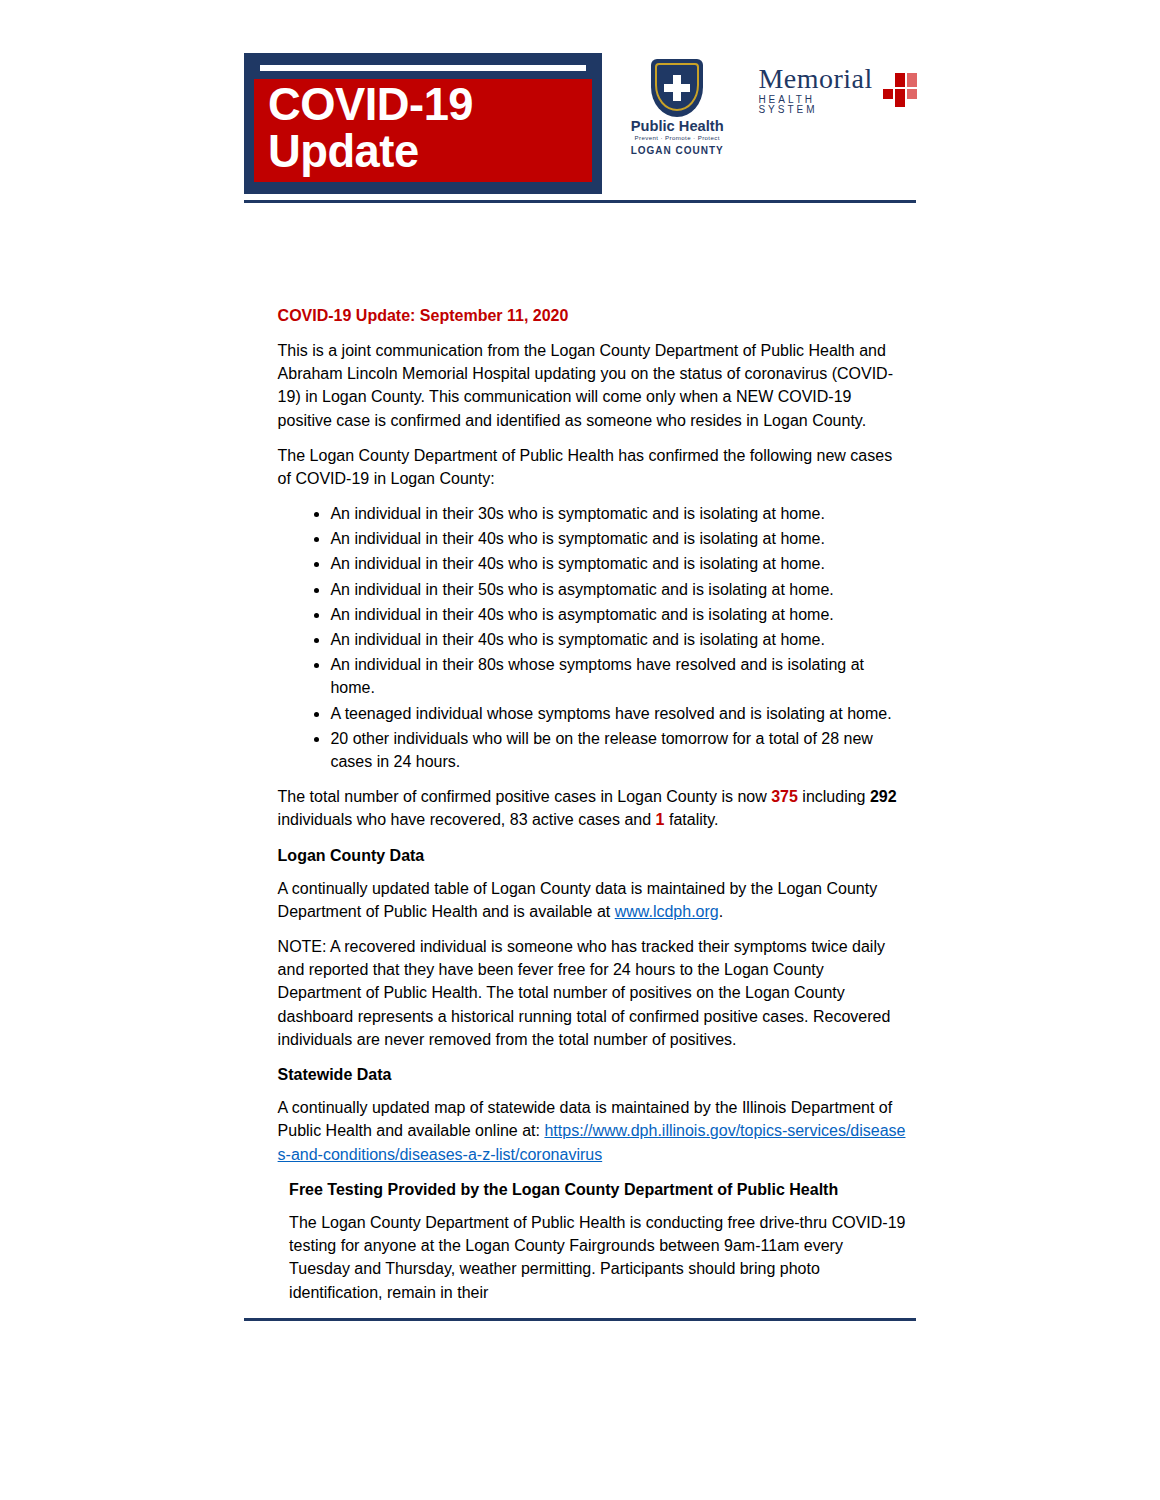COVID-19 Update
Public Health
Prevent · Promote · Protect
LOGAN COUNTY
Memorial
HEALTH SYSTEM
COVID-19 Update: September 11, 2020
This is a joint communication from the Logan County Department of Public Health and Abraham Lincoln Memorial Hospital updating you on the status of coronavirus (COVID-19) in Logan County. This communication will come only when a NEW COVID-19 positive case is confirmed and identified as someone who resides in Logan County.
The Logan County Department of Public Health has confirmed the following new cases of COVID-19 in Logan County:
An individual in their 30s who is symptomatic and is isolating at home.
An individual in their 40s who is symptomatic and is isolating at home.
An individual in their 40s who is symptomatic and is isolating at home.
An individual in their 50s who is asymptomatic and is isolating at home.
An individual in their 40s who is asymptomatic and is isolating at home.
An individual in their 40s who is symptomatic and is isolating at home.
An individual in their 80s whose symptoms have resolved and is isolating at home.
A teenaged individual whose symptoms have resolved and is isolating at home.
20 other individuals who will be on the release tomorrow for a total of 28 new cases in 24 hours.
The total number of confirmed positive cases in Logan County is now 375 including 292 individuals who have recovered, 83 active cases and 1 fatality.
Logan County Data
A continually updated table of Logan County data is maintained by the Logan County Department of Public Health and is available at www.lcdph.org.
NOTE: A recovered individual is someone who has tracked their symptoms twice daily and reported that they have been fever free for 24 hours to the Logan County Department of Public Health. The total number of positives on the Logan County dashboard represents a historical running total of confirmed positive cases. Recovered individuals are never removed from the total number of positives.
Statewide Data
A continually updated map of statewide data is maintained by the Illinois Department of Public Health and available online at: https://www.dph.illinois.gov/topics-services/diseases-and-conditions/diseases-a-z-list/coronavirus
Free Testing Provided by the Logan County Department of Public Health
The Logan County Department of Public Health is conducting free drive-thru COVID-19 testing for anyone at the Logan County Fairgrounds between 9am-11am every Tuesday and Thursday, weather permitting. Participants should bring photo identification, remain in their